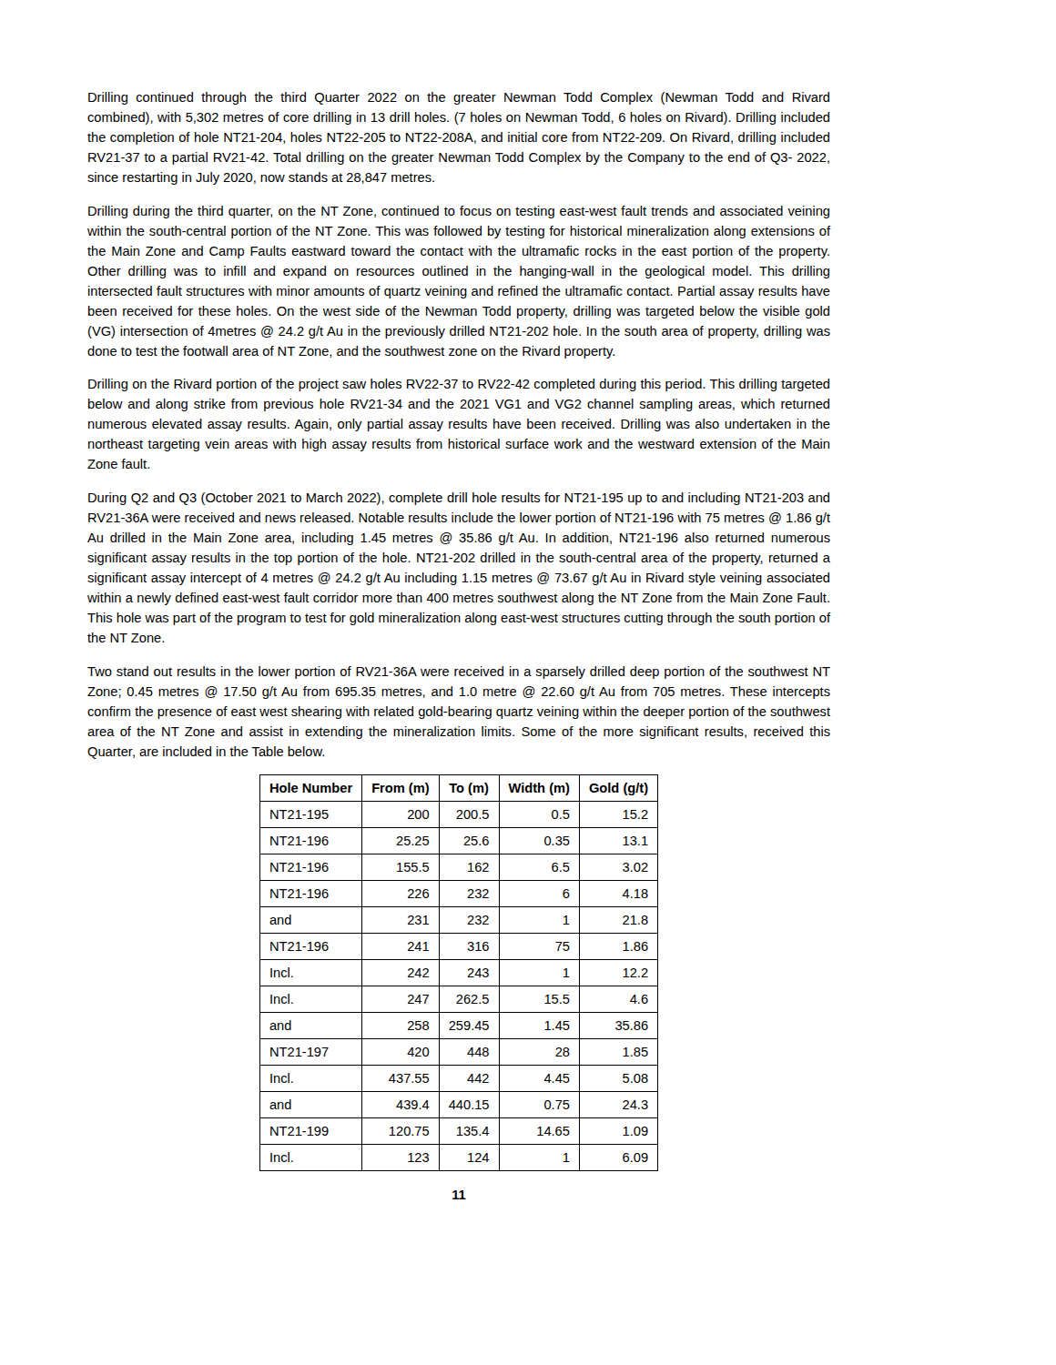Drilling continued through the third Quarter 2022 on the greater Newman Todd Complex (Newman Todd and Rivard combined), with 5,302 metres of core drilling in 13 drill holes. (7 holes on Newman Todd, 6 holes on Rivard). Drilling included the completion of hole NT21-204, holes NT22-205 to NT22-208A, and initial core from NT22-209. On Rivard, drilling included RV21-37 to a partial RV21-42. Total drilling on the greater Newman Todd Complex by the Company to the end of Q3- 2022, since restarting in July 2020, now stands at 28,847 metres.
Drilling during the third quarter, on the NT Zone, continued to focus on testing east-west fault trends and associated veining within the south-central portion of the NT Zone. This was followed by testing for historical mineralization along extensions of the Main Zone and Camp Faults eastward toward the contact with the ultramafic rocks in the east portion of the property. Other drilling was to infill and expand on resources outlined in the hanging-wall in the geological model. This drilling intersected fault structures with minor amounts of quartz veining and refined the ultramafic contact. Partial assay results have been received for these holes. On the west side of the Newman Todd property, drilling was targeted below the visible gold (VG) intersection of 4metres @ 24.2 g/t Au in the previously drilled NT21-202 hole. In the south area of property, drilling was done to test the footwall area of NT Zone, and the southwest zone on the Rivard property.
Drilling on the Rivard portion of the project saw holes RV22-37 to RV22-42 completed during this period. This drilling targeted below and along strike from previous hole RV21-34 and the 2021 VG1 and VG2 channel sampling areas, which returned numerous elevated assay results. Again, only partial assay results have been received. Drilling was also undertaken in the northeast targeting vein areas with high assay results from historical surface work and the westward extension of the Main Zone fault.
During Q2 and Q3 (October 2021 to March 2022), complete drill hole results for NT21-195 up to and including NT21-203 and RV21-36A were received and news released. Notable results include the lower portion of NT21-196 with 75 metres @ 1.86 g/t Au drilled in the Main Zone area, including 1.45 metres @ 35.86 g/t Au. In addition, NT21-196 also returned numerous significant assay results in the top portion of the hole. NT21-202 drilled in the south-central area of the property, returned a significant assay intercept of 4 metres @ 24.2 g/t Au including 1.15 metres @ 73.67 g/t Au in Rivard style veining associated within a newly defined east-west fault corridor more than 400 metres southwest along the NT Zone from the Main Zone Fault. This hole was part of the program to test for gold mineralization along east-west structures cutting through the south portion of the NT Zone.
Two stand out results in the lower portion of RV21-36A were received in a sparsely drilled deep portion of the southwest NT Zone; 0.45 metres @ 17.50 g/t Au from 695.35 metres, and 1.0 metre @ 22.60 g/t Au from 705 metres. These intercepts confirm the presence of east west shearing with related gold-bearing quartz veining within the deeper portion of the southwest area of the NT Zone and assist in extending the mineralization limits. Some of the more significant results, received this Quarter, are included in the Table below.
| Hole Number | From (m) | To (m) | Width (m) | Gold (g/t) |
| --- | --- | --- | --- | --- |
| NT21-195 | 200 | 200.5 | 0.5 | 15.2 |
| NT21-196 | 25.25 | 25.6 | 0.35 | 13.1 |
| NT21-196 | 155.5 | 162 | 6.5 | 3.02 |
| NT21-196 | 226 | 232 | 6 | 4.18 |
| and | 231 | 232 | 1 | 21.8 |
| NT21-196 | 241 | 316 | 75 | 1.86 |
| Incl. | 242 | 243 | 1 | 12.2 |
| Incl. | 247 | 262.5 | 15.5 | 4.6 |
| and | 258 | 259.45 | 1.45 | 35.86 |
| NT21-197 | 420 | 448 | 28 | 1.85 |
| Incl. | 437.55 | 442 | 4.45 | 5.08 |
| and | 439.4 | 440.15 | 0.75 | 24.3 |
| NT21-199 | 120.75 | 135.4 | 14.65 | 1.09 |
| Incl. | 123 | 124 | 1 | 6.09 |
11